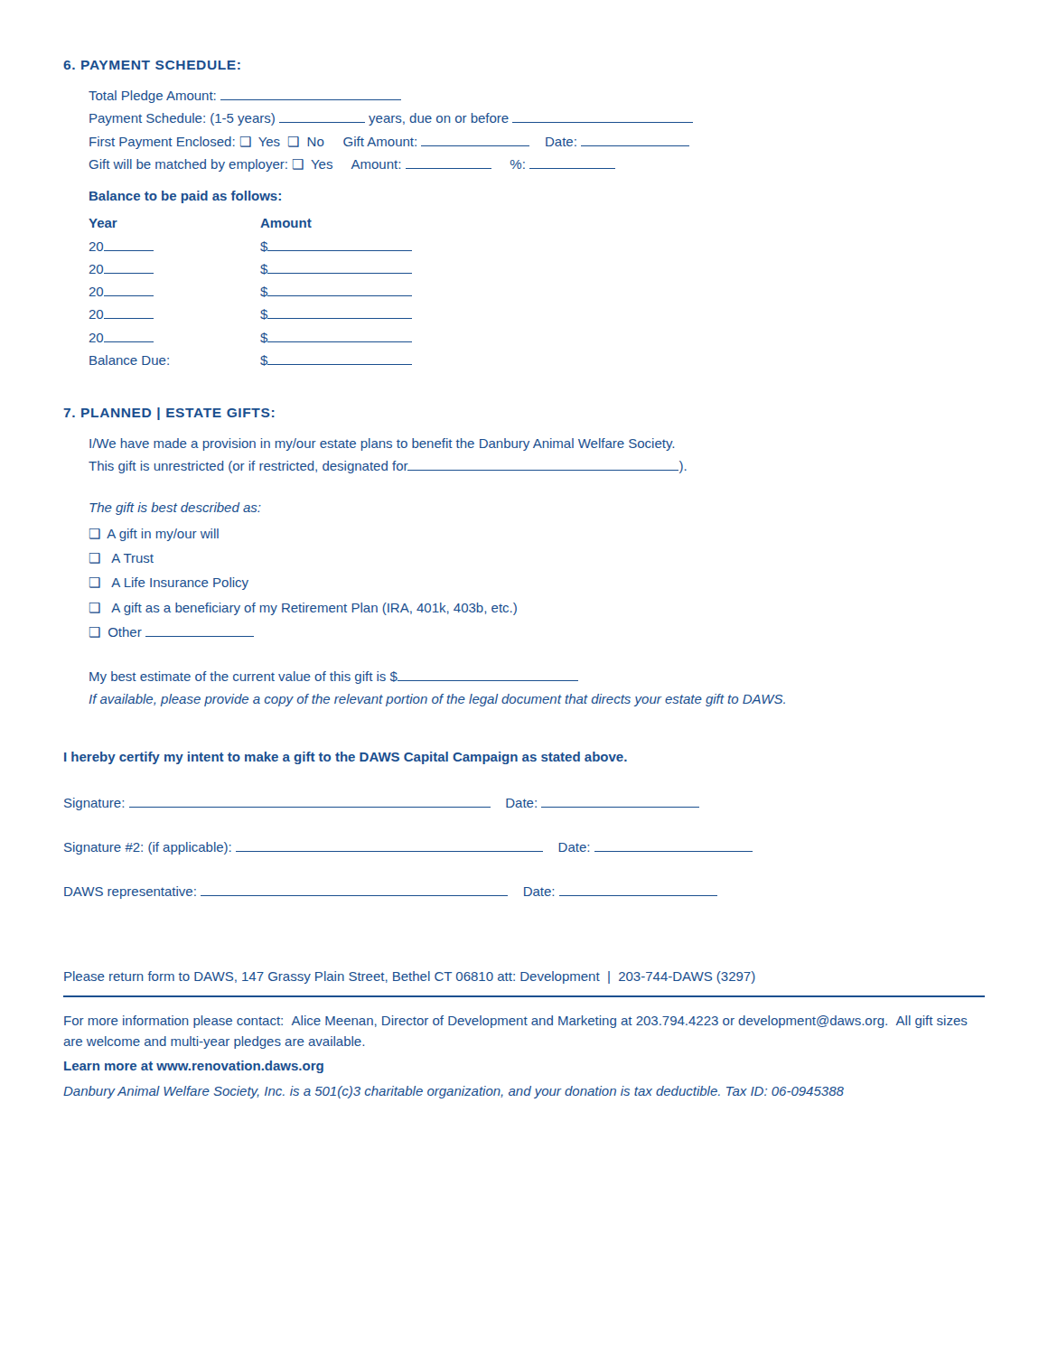6. PAYMENT SCHEDULE:
Total Pledge Amount:
Payment Schedule: (1-5 years) years, due on or before
First Payment Enclosed: ❑ Yes ❑ No Gift Amount: Date:
Gift will be matched by employer: ❑ Yes Amount: %:
Balance to be paid as follows:
| Year | Amount |
| 20 | $ |
| 20 | $ |
| 20 | $ |
| 20 | $ |
| 20 | $ |
| Balance Due: | $ |
7. PLANNED | ESTATE GIFTS:
I/We have made a provision in my/our estate plans to benefit the Danbury Animal Welfare Society.
This gift is unrestricted (or if restricted, designated for ).
The gift is best described as:
❑ A gift in my/our will
❑ A Trust
❑ A Life Insurance Policy
❑ A gift as a beneficiary of my Retirement Plan (IRA, 401k, 403b, etc.)
❑ Other
My best estimate of the current value of this gift is $
If available, please provide a copy of the relevant portion of the legal document that directs your estate gift to DAWS.
I hereby certify my intent to make a gift to the DAWS Capital Campaign as stated above.
Signature: Date:
Signature #2: (if applicable): Date:
DAWS representative: Date:
Please return form to DAWS, 147 Grassy Plain Street, Bethel CT 06810 att: Development | 203-744-DAWS (3297)
For more information please contact: Alice Meenan, Director of Development and Marketing at 203.794.4223 or development@daws.org. All gift sizes are welcome and multi-year pledges are available.
Learn more at www.renovation.daws.org
Danbury Animal Welfare Society, Inc. is a 501(c)3 charitable organization, and your donation is tax deductible. Tax ID: 06-0945388